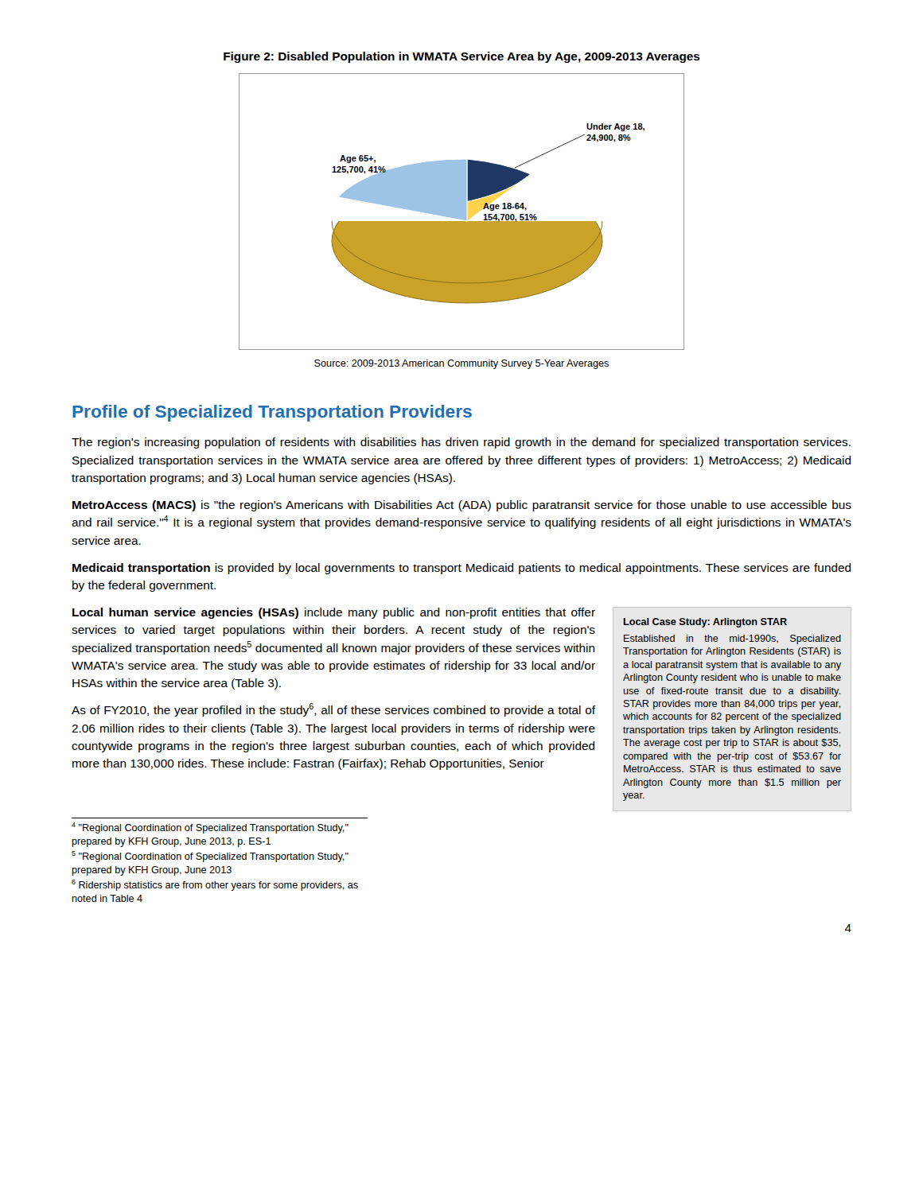Figure 2: Disabled Population in WMATA Service Area by Age, 2009-2013 Averages
Under Age 18, 24,900, 8% Age 18-64, 154,700, 51% Age 65+, 125,700, 41%
Source: 2009-2013 American Community Survey 5-Year Averages
Profile of Specialized Transportation Providers
The region's increasing population of residents with disabilities has driven rapid growth in the demand for specialized transportation services. Specialized transportation services in the WMATA service area are offered by three different types of providers: 1) MetroAccess; 2) Medicaid transportation programs; and 3) Local human service agencies (HSAs).
MetroAccess (MACS) is "the region's Americans with Disabilities Act (ADA) public paratransit service for those unable to use accessible bus and rail service."4 It is a regional system that provides demand-responsive service to qualifying residents of all eight jurisdictions in WMATA's service area.
Medicaid transportation is provided by local governments to transport Medicaid patients to medical appointments. These services are funded by the federal government.
Local Case Study: Arlington STAR
Established in the mid-1990s, Specialized Transportation for Arlington Residents (STAR) is a local paratransit system that is available to any Arlington County resident who is unable to make use of fixed-route transit due to a disability. STAR provides more than 84,000 trips per year, which accounts for 82 percent of the specialized transportation trips taken by Arlington residents. The average cost per trip to STAR is about $35, compared with the per-trip cost of $53.67 for MetroAccess. STAR is thus estimated to save Arlington County more than $1.5 million per year.
Local human service agencies (HSAs) include many public and non-profit entities that offer services to varied target populations within their borders. A recent study of the region's specialized transportation needs5 documented all known major providers of these services within WMATA's service area. The study was able to provide estimates of ridership for 33 local and/or HSAs within the service area (Table 3).
As of FY2010, the year profiled in the study6, all of these services combined to provide a total of 2.06 million rides to their clients (Table 3). The largest local providers in terms of ridership were countywide programs in the region's three largest suburban counties, each of which provided more than 130,000 rides. These include: Fastran (Fairfax); Rehab Opportunities, Senior
4 "Regional Coordination of Specialized Transportation Study," prepared by KFH Group, June 2013, p. ES-1
5 "Regional Coordination of Specialized Transportation Study," prepared by KFH Group, June 2013
6 Ridership statistics are from other years for some providers, as noted in Table 4
4